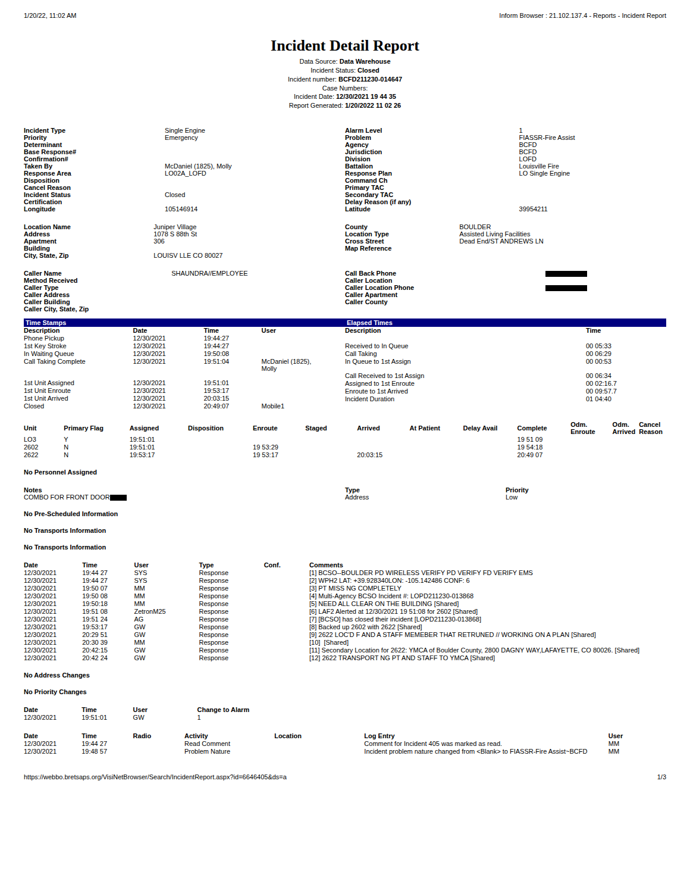1/20/22, 11:02 AM Inform Browser : 21.102.137.4 - Reports - Incident Report
Incident Detail Report
Data Source: Data Warehouse
Incident Status: Closed
Incident number: BCFD211230-014647
Case Numbers:
Incident Date: 12/30/2021 19 44 35
Report Generated: 1/20/2022 11 02 26
| / Incident Type / Single Engine / / Priority / Emergency / / Determinant / / / Base Response# / / / Confirmation# / / / Taken By / McDaniel (1825), Molly / / Response Area / LO02A_LOFD / / Disposition / / / Cancel Reason / / / Incident Status / Closed / / Certification / / / Longitude / 105146914 / | / Alarm Level / 1 / / Problem / FIASSR-Fire Assist / / Agency / BCFD / / Jurisdiction / BCFD / / Division / LOFD / / Battalion / Louisville Fire / / Response Plan / LO Single Engine / / Command Ch / / / Primary TAC / / / Secondary TAC / / / Delay Reason (if any) / / / Latitude / 39954211 / |
| / Location Name / Juniper Village / / Address / 1078 S 88th St / / Apartment / 306 / / Building / / / City, State, Zip / LOUISV LLE CO 80027 / | / County / BOULDER / / Location Type / Assisted Living Facilities / / Cross Street / Dead End/ST ANDREWS LN / / Map Reference / / |
| / Caller Name / SHAUNDRA//EMPLOYEE / / Method Received / / / Caller Type / / / Caller Address / / / Caller Building / / / Caller City, State, Zip / / | / Call Back Phone / / / Caller Location / / / Caller Location Phone / / / Caller Apartment / / / Caller County / / |
| Time Stamps | Elapsed Times |
| / Description / Date / Time / User / / --- / --- / --- / --- / / Phone Pickup / 12/30/2021 / 19:44:27 / / / 1st Key Stroke / 12/30/2021 / 19:44:27 / / / In Waiting Queue / 12/30/2021 / 19:50:08 / / / Call Taking Complete / 12/30/2021 / 19:51:04 / McDaniel (1825), Molly / / 1st Unit Assigned / 12/30/2021 / 19:51:01 / / / 1st Unit Enroute / 12/30/2021 / 19:53:17 / / / 1st Unit Arrived / 12/30/2021 / 20:03:15 / / / Closed / 12/30/2021 / 20:49:07 / Mobile1 / | / Description / Time / / --- / --- / / Received to In Queue / 00 05:33 / / Call Taking / 00 06:29 / / In Queue to 1st Assign / 00 00:53 / / Call Received to 1st Assign / 00 06:34 / / Assigned to 1st Enroute / 00 02:16.7 / / Enroute to 1st Arrived / 00 09:57.7 / / Incident Duration / 01 04:40 / |
| Unit | Primary Flag | Assigned | Disposition | Enroute | Staged | Arrived | At Patient | Delay Avail | Complete | Odm. Enroute | Odm. Arrived | Cancel Reason |
| --- | --- | --- | --- | --- | --- | --- | --- | --- | --- | --- | --- | --- |
| LO3 | Y | 19:51:01 | | | | | | | 19 51 09 | | | |
| 2602 | N | 19:51:01 | | 19 53:29 | | | | | 19 54:18 | | | |
| 2622 | N | 19:53:17 | | 19 53:17 | | 20:03:15 | | | 20:49 07 | | | |
No Personnel Assigned
| Notes COMBO FOR FRONT DOOR | Type Address | Priority Low |
No Pre-Scheduled Information
No Transports Information
No Transports Information
| Date | Time | User | Type | Conf. | Comments |
| --- | --- | --- | --- | --- | --- |
| 12/30/2021 | 19:44 27 | SYS | Response | | [1] BCSO--BOULDER PD WIRELESS VERIFY PD VERIFY FD VERIFY EMS |
| 12/30/2021 | 19:44 27 | SYS | Response | | [2] WPH2 LAT: +39.928340LON: -105.142486 CONF: 6 |
| 12/30/2021 | 19:50 07 | MM | Response | | [3] PT MISS NG COMPLETELY |
| 12/30/2021 | 19:50 08 | MM | Response | | [4] Multi-Agency BCSO Incident #: LOPD211230-013868 |
| 12/30/2021 | 19:50:18 | MM | Response | | [5] NEED ALL CLEAR ON THE BUILDING [Shared] |
| 12/30/2021 | 19:51 08 | ZetronM25 | Response | | [6] LAF2 Alerted at 12/30/2021 19 51:08 for 2602 [Shared] |
| 12/30/2021 | 19:51 24 | AG | Response | | [7] [BCSO] has closed their incident [LOPD211230-013868] |
| 12/30/2021 | 19:53:17 | GW | Response | | [8] Backed up 2602 with 2622 [Shared] |
| 12/30/2021 | 20:29 51 | GW | Response | | [9] 2622 LOC'D F AND A STAFF MEMEBER THAT RETRUNED // WORKING ON A PLAN [Shared] |
| 12/30/2021 | 20:30 39 | MM | Response | | [10] [Shared] |
| 12/30/2021 | 20:42:15 | GW | Response | | [11] Secondary Location for 2622: YMCA of Boulder County, 2800 DAGNY WAY,LAFAYETTE, CO 80026. [Shared] |
| 12/30/2021 | 20:42 24 | GW | Response | | [12] 2622 TRANSPORT NG PT AND STAFF TO YMCA [Shared] |
No Address Changes
No Priority Changes
| Date | Time | User | Change to Alarm | |
| --- | --- | --- | --- | --- |
| 12/30/2021 | 19:51:01 | GW | 1 | |
| Date | Time | Radio | Activity | Location | Log Entry | User |
| --- | --- | --- | --- | --- | --- | --- |
| 12/30/2021 | 19:44 27 | | Read Comment | | Comment for Incident 405 was marked as read. | MM |
| 12/30/2021 | 19:48 57 | | Problem Nature | | Incident problem nature changed from <Blank> to FIASSR-Fire Assist~BCFD | MM |
https://webbo.bretsaps.org/VisiNetBrowser/Search/IncidentReport.aspx?id=6646405&ds=a 1/3